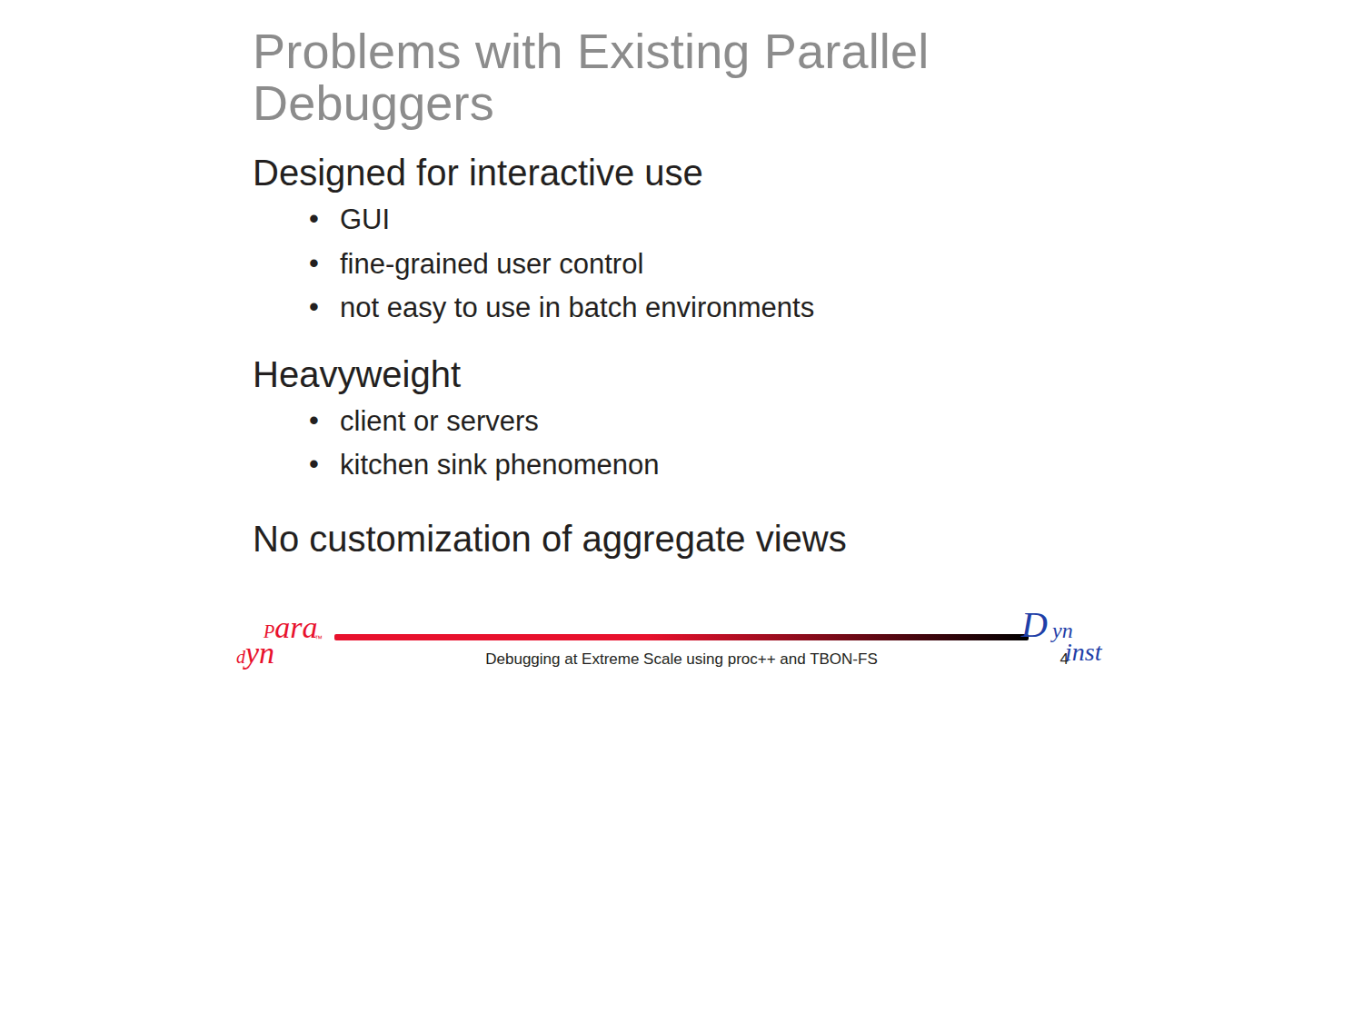Problems with Existing Parallel Debuggers
Designed for interactive use
GUI
fine-grained user control
not easy to use in batch environments
Heavyweight
client or servers
kitchen sink phenomenon
No customization of aggregate views
Para ™ dyn
Debugging at Extreme Scale using proc++ and TBON-FS
4
D yn inst